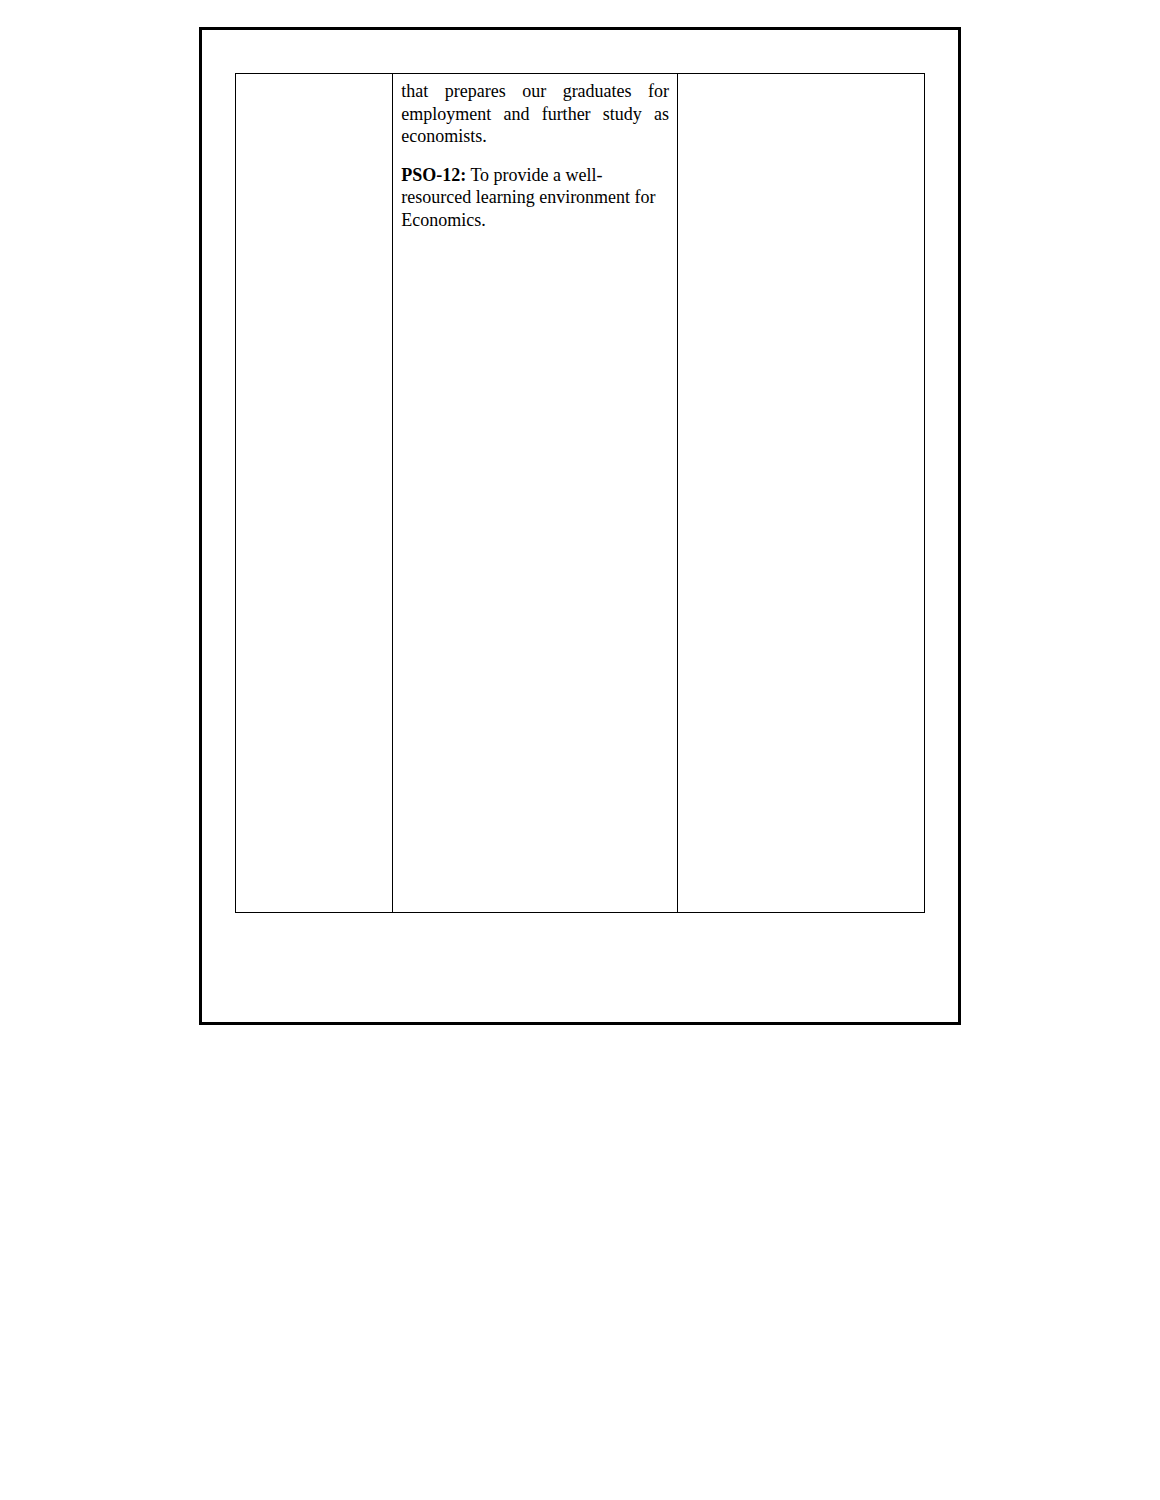| | that prepares our graduates for employment and further study as economists. PSO-12: To provide a well-resourced learning environment for Economics. | |